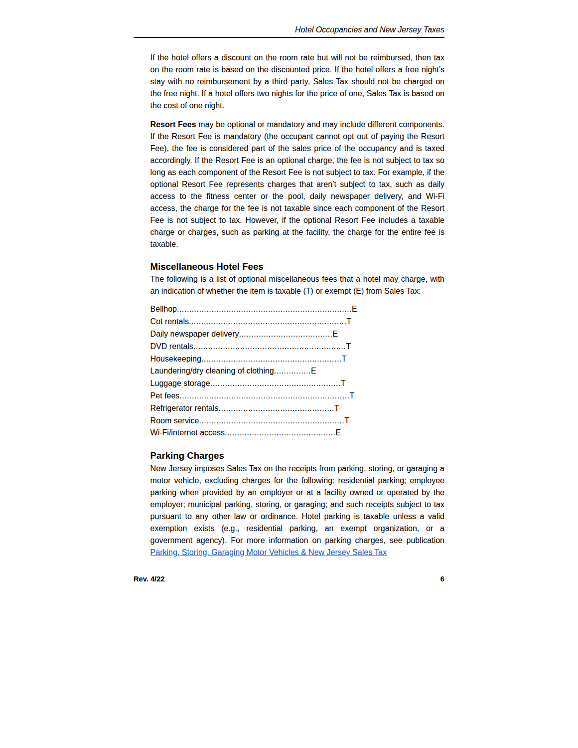Hotel Occupancies and New Jersey Taxes
If the hotel offers a discount on the room rate but will not be reimbursed, then tax on the room rate is based on the discounted price. If the hotel offers a free night’s stay with no reimbursement by a third party, Sales Tax should not be charged on the free night. If a hotel offers two nights for the price of one, Sales Tax is based on the cost of one night.
Resort Fees may be optional or mandatory and may include different components. If the Resort Fee is mandatory (the occupant cannot opt out of paying the Resort Fee), the fee is considered part of the sales price of the occupancy and is taxed accordingly. If the Resort Fee is an optional charge, the fee is not subject to tax so long as each component of the Resort Fee is not subject to tax. For example, if the optional Resort Fee represents charges that aren’t subject to tax, such as daily access to the fitness center or the pool, daily newspaper delivery, and Wi-Fi access, the charge for the fee is not taxable since each component of the Resort Fee is not subject to tax. However, if the optional Resort Fee includes a taxable charge or charges, such as parking at the facility, the charge for the entire fee is taxable.
Miscellaneous Hotel Fees
The following is a list of optional miscellaneous fees that a hotel may charge, with an indication of whether the item is taxable (T) or exempt (E) from Sales Tax:
Bellhop....................................................................... E
Cot rentals................................................................ T
Daily newspaper delivery...................................... E
DVD rentals.............................................................. T
Housekeeping......................................................... T
Laundering/dry cleaning of clothing............... E
Luggage storage..................................................... T
Pet fees..................................................................... T
Refrigerator rentals............................................... T
Room service........................................................... T
Wi-Fi/internet access............................................. E
Parking Charges
New Jersey imposes Sales Tax on the receipts from parking, storing, or garaging a motor vehicle, excluding charges for the following: residential parking; employee parking when provided by an employer or at a facility owned or operated by the employer; municipal parking, storing, or garaging; and such receipts subject to tax pursuant to any other law or ordinance. Hotel parking is taxable unless a valid exemption exists (e.g., residential parking, an exempt organization, or a government agency). For more information on parking charges, see publication Parking, Storing, Garaging Motor Vehicles & New Jersey Sales Tax
Rev. 4/22 6